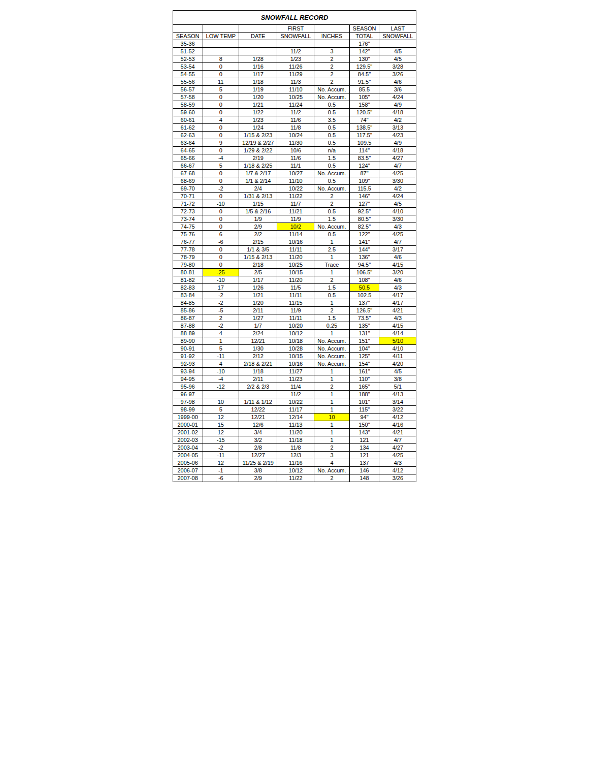SNOWFALL RECORD
| | | | FIRST | | SEASON | LAST |
| --- | --- | --- | --- | --- | --- | --- |
| SEASON | LOW TEMP | DATE | SNOWFALL | INCHES | TOTAL | SNOWFALL |
| 35-36 | | | | | 176" | |
| 51-52 | | | 11/2 | 3 | 142" | 4/5 |
| 52-53 | 8 | 1/28 | 1/23 | 2 | 130" | 4/5 |
| 53-54 | 0 | 1/16 | 11/26 | 2 | 129.5" | 3/28 |
| 54-55 | 0 | 1/17 | 11/29 | 2 | 84.5" | 3/26 |
| 55-56 | 11 | 1/18 | 11/3 | 2 | 91.5" | 4/6 |
| 56-57 | 5 | 1/19 | 11/10 | No. Accum. | 85.5 | 3/6 |
| 57-58 | 0 | 1/20 | 10/25 | No. Accum. | 105" | 4/24 |
| 58-59 | 0 | 1/21 | 11/24 | 0.5 | 158" | 4/9 |
| 59-60 | 0 | 1/22 | 11/2 | 0.5 | 120.5" | 4/18 |
| 60-61 | 4 | 1/23 | 11/6 | 3.5 | 74" | 4/2 |
| 61-62 | 0 | 1/24 | 11/8 | 0.5 | 138.5" | 3/13 |
| 62-63 | 0 | 1/15 & 2/23 | 10/24 | 0.5 | 117.5" | 4/23 |
| 63-64 | 9 | 12/19 & 2/27 | 11/30 | 0.5 | 109.5 | 4/9 |
| 64-65 | 0 | 1/29 & 2/22 | 10/6 | n/a | 114" | 4/18 |
| 65-66 | -4 | 2/19 | 11/6 | 1.5 | 83.5" | 4/27 |
| 66-67 | 5 | 1/18 & 2/25 | 11/1 | 0.5 | 124" | 4/7 |
| 67-68 | 0 | 1/7 & 2/17 | 10/27 | No. Accum. | 87" | 4/25 |
| 68-69 | 0 | 1/1 & 2/14 | 11/10 | 0.5 | 109" | 3/30 |
| 69-70 | -2 | 2/4 | 10/22 | No. Accum. | 115.5 | 4/2 |
| 70-71 | 0 | 1/31 & 2/13 | 11/22 | 2 | 146" | 4/24 |
| 71-72 | -10 | 1/15 | 11/7 | 2 | 127" | 4/5 |
| 72-73 | 0 | 1/5 & 2/16 | 11/21 | 0.5 | 92.5" | 4/10 |
| 73-74 | 0 | 1/9 | 11/9 | 1.5 | 80.5" | 3/30 |
| 74-75 | 0 | 2/9 | 10/2 | No. Accum. | 82.5" | 4/3 |
| 75-76 | 6 | 2/2 | 11/14 | 0.5 | 122" | 4/25 |
| 76-77 | -6 | 2/15 | 10/16 | 1 | 141" | 4/7 |
| 77-78 | 0 | 1/1 & 3/5 | 11/11 | 2.5 | 144" | 3/17 |
| 78-79 | 0 | 1/15 & 2/13 | 11/20 | 1 | 136" | 4/6 |
| 79-80 | 0 | 2/18 | 10/25 | Trace | 94.5" | 4/15 |
| 80-81 | -25 | 2/5 | 10/15 | 1 | 106.5" | 3/20 |
| 81-82 | -10 | 1/17 | 11/20 | 2 | 108" | 4/6 |
| 82-83 | 17 | 1/26 | 11/5 | 1.5 | 50.5 | 4/3 |
| 83-84 | -2 | 1/21 | 11/11 | 0.5 | 102.5 | 4/17 |
| 84-85 | -2 | 1/20 | 11/15 | 1 | 137" | 4/17 |
| 85-86 | -5 | 2/11 | 11/9 | 2 | 126.5" | 4/21 |
| 86-87 | 2 | 1/27 | 11/11 | 1.5 | 73.5" | 4/3 |
| 87-88 | -2 | 1/7 | 10/20 | 0.25 | 135" | 4/15 |
| 88-89 | 4 | 2/24 | 10/12 | 1 | 131" | 4/14 |
| 89-90 | 1 | 12/21 | 10/18 | No. Accum. | 151" | 5/10 |
| 90-91 | 5 | 1/30 | 10/28 | No. Accum. | 104" | 4/10 |
| 91-92 | -11 | 2/12 | 10/15 | No. Accum. | 125" | 4/11 |
| 92-93 | 4 | 2/18 & 2/21 | 10/16 | No. Accum. | 154" | 4/20 |
| 93-94 | -10 | 1/18 | 11/27 | 1 | 161" | 4/5 |
| 94-95 | -4 | 2/11 | 11/23 | 1 | 110" | 3/8 |
| 95-96 | -12 | 2/2 & 2/3 | 11/4 | 2 | 165" | 5/1 |
| 96-97 | | | 11/2 | 1 | 188" | 4/13 |
| 97-98 | 10 | 1/11 & 1/12 | 10/22 | 1 | 101" | 3/14 |
| 98-99 | 5 | 12/22 | 11/17 | 1 | 115" | 3/22 |
| 1999-00 | 12 | 12/21 | 12/14 | 10 | 94" | 4/12 |
| 2000-01 | 15 | 12/6 | 11/13 | 1 | 150" | 4/16 |
| 2001-02 | 12 | 3/4 | 11/20 | 1 | 143" | 4/21 |
| 2002-03 | -15 | 3/2 | 11/18 | 1 | 121 | 4/7 |
| 2003-04 | -2 | 2/8 | 11/8 | 2 | 134 | 4/27 |
| 2004-05 | -11 | 12/27 | 12/3 | 3 | 121 | 4/25 |
| 2005-06 | 12 | 11/25 & 2/19 | 11/16 | 4 | 137 | 4/3 |
| 2006-07 | -1 | 3/8 | 10/12 | No. Accum. | 146 | 4/12 |
| 2007-08 | -6 | 2/9 | 11/22 | 2 | 148 | 3/26 |